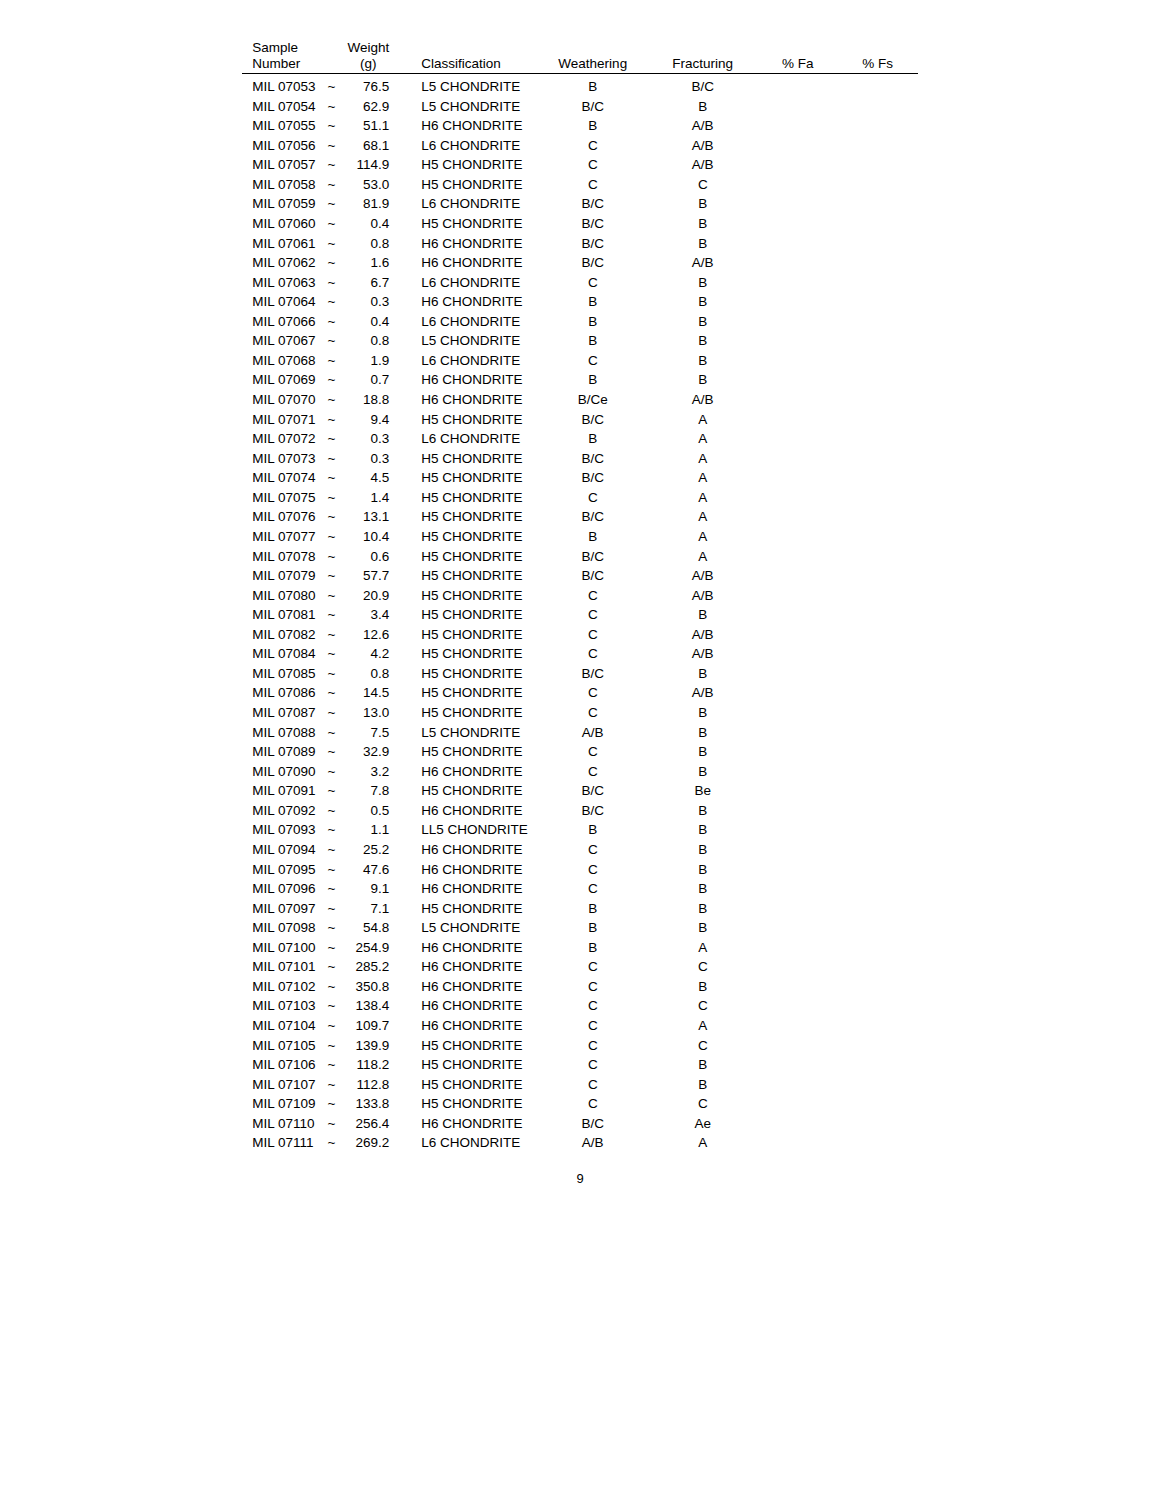| Sample | | Weight | | | | | |
| --- | --- | --- | --- | --- | --- | --- | --- |
| Number | | (g) | Classification | Weathering | Fracturing | % Fa | % Fs |
| MIL 07053 | ~ | 76.5 | L5 CHONDRITE | B | B/C | | |
| MIL 07054 | ~ | 62.9 | L5 CHONDRITE | B/C | B | | |
| MIL 07055 | ~ | 51.1 | H6 CHONDRITE | B | A/B | | |
| MIL 07056 | ~ | 68.1 | L6 CHONDRITE | C | A/B | | |
| MIL 07057 | ~ | 114.9 | H5 CHONDRITE | C | A/B | | |
| MIL 07058 | ~ | 53.0 | H5 CHONDRITE | C | C | | |
| MIL 07059 | ~ | 81.9 | L6 CHONDRITE | B/C | B | | |
| MIL 07060 | ~ | 0.4 | H5 CHONDRITE | B/C | B | | |
| MIL 07061 | ~ | 0.8 | H6 CHONDRITE | B/C | B | | |
| MIL 07062 | ~ | 1.6 | H6 CHONDRITE | B/C | A/B | | |
| MIL 07063 | ~ | 6.7 | L6 CHONDRITE | C | B | | |
| MIL 07064 | ~ | 0.3 | H6 CHONDRITE | B | B | | |
| MIL 07066 | ~ | 0.4 | L6 CHONDRITE | B | B | | |
| MIL 07067 | ~ | 0.8 | L5 CHONDRITE | B | B | | |
| MIL 07068 | ~ | 1.9 | L6 CHONDRITE | C | B | | |
| MIL 07069 | ~ | 0.7 | H6 CHONDRITE | B | B | | |
| MIL 07070 | ~ | 18.8 | H6 CHONDRITE | B/Ce | A/B | | |
| MIL 07071 | ~ | 9.4 | H5 CHONDRITE | B/C | A | | |
| MIL 07072 | ~ | 0.3 | L6 CHONDRITE | B | A | | |
| MIL 07073 | ~ | 0.3 | H5 CHONDRITE | B/C | A | | |
| MIL 07074 | ~ | 4.5 | H5 CHONDRITE | B/C | A | | |
| MIL 07075 | ~ | 1.4 | H5 CHONDRITE | C | A | | |
| MIL 07076 | ~ | 13.1 | H5 CHONDRITE | B/C | A | | |
| MIL 07077 | ~ | 10.4 | H5 CHONDRITE | B | A | | |
| MIL 07078 | ~ | 0.6 | H5 CHONDRITE | B/C | A | | |
| MIL 07079 | ~ | 57.7 | H5 CHONDRITE | B/C | A/B | | |
| MIL 07080 | ~ | 20.9 | H5 CHONDRITE | C | A/B | | |
| MIL 07081 | ~ | 3.4 | H5 CHONDRITE | C | B | | |
| MIL 07082 | ~ | 12.6 | H5 CHONDRITE | C | A/B | | |
| MIL 07084 | ~ | 4.2 | H5 CHONDRITE | C | A/B | | |
| MIL 07085 | ~ | 0.8 | H5 CHONDRITE | B/C | B | | |
| MIL 07086 | ~ | 14.5 | H5 CHONDRITE | C | A/B | | |
| MIL 07087 | ~ | 13.0 | H5 CHONDRITE | C | B | | |
| MIL 07088 | ~ | 7.5 | L5 CHONDRITE | A/B | B | | |
| MIL 07089 | ~ | 32.9 | H5 CHONDRITE | C | B | | |
| MIL 07090 | ~ | 3.2 | H6 CHONDRITE | C | B | | |
| MIL 07091 | ~ | 7.8 | H5 CHONDRITE | B/C | Be | | |
| MIL 07092 | ~ | 0.5 | H6 CHONDRITE | B/C | B | | |
| MIL 07093 | ~ | 1.1 | LL5 CHONDRITE | B | B | | |
| MIL 07094 | ~ | 25.2 | H6 CHONDRITE | C | B | | |
| MIL 07095 | ~ | 47.6 | H6 CHONDRITE | C | B | | |
| MIL 07096 | ~ | 9.1 | H6 CHONDRITE | C | B | | |
| MIL 07097 | ~ | 7.1 | H5 CHONDRITE | B | B | | |
| MIL 07098 | ~ | 54.8 | L5 CHONDRITE | B | B | | |
| MIL 07100 | ~ | 254.9 | H6 CHONDRITE | B | A | | |
| MIL 07101 | ~ | 285.2 | H6 CHONDRITE | C | C | | |
| MIL 07102 | ~ | 350.8 | H6 CHONDRITE | C | B | | |
| MIL 07103 | ~ | 138.4 | H6 CHONDRITE | C | C | | |
| MIL 07104 | ~ | 109.7 | H6 CHONDRITE | C | A | | |
| MIL 07105 | ~ | 139.9 | H5 CHONDRITE | C | C | | |
| MIL 07106 | ~ | 118.2 | H5 CHONDRITE | C | B | | |
| MIL 07107 | ~ | 112.8 | H5 CHONDRITE | C | B | | |
| MIL 07109 | ~ | 133.8 | H5 CHONDRITE | C | C | | |
| MIL 07110 | ~ | 256.4 | H6 CHONDRITE | B/C | Ae | | |
| MIL 07111 | ~ | 269.2 | L6 CHONDRITE | A/B | A | | |
9